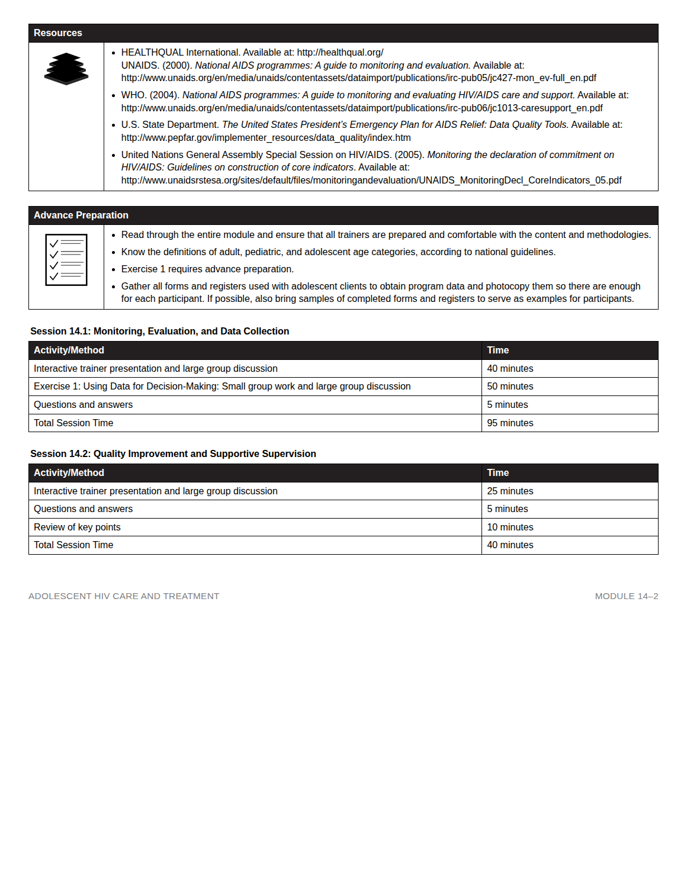| Resources |
| --- |
| | HEALTHQUAL International. Available at: http://healthqual.org/ UNAIDS. (2000). National AIDS programmes: A guide to monitoring and evaluation. Available at: http://www.unaids.org/en/media/unaids/contentassets/dataimport/publications/irc-pub05/jc427-mon_ev-full_en.pdf WHO. (2004). National AIDS programmes: A guide to monitoring and evaluating HIV/AIDS care and support. Available at: http://www.unaids.org/en/media/unaids/contentassets/dataimport/publications/irc-pub06/jc1013-caresupport_en.pdf U.S. State Department. The United States President’s Emergency Plan for AIDS Relief: Data Quality Tools. Available at: http://www.pepfar.gov/implementer_resources/data_quality/index.htm United Nations General Assembly Special Session on HIV/AIDS. (2005). Monitoring the declaration of commitment on HIV/AIDS: Guidelines on construction of core indicators . Available at: http://www.unaidsrstesa.org/sites/default/files/monitoringandevaluation/UNAIDS_MonitoringDecl_CoreIndicators_05.pdf |
| Advance Preparation |
| --- |
| | Read through the entire module and ensure that all trainers are prepared and comfortable with the content and methodologies. Know the definitions of adult, pediatric, and adolescent age categories, according to national guidelines. Exercise 1 requires advance preparation. Gather all forms and registers used with adolescent clients to obtain program data and photocopy them so there are enough for each participant. If possible, also bring samples of completed forms and registers to serve as examples for participants. |
Session 14.1: Monitoring, Evaluation, and Data Collection
| Activity/Method | Time |
| --- | --- |
| Interactive trainer presentation and large group discussion | 40 minutes |
| Exercise 1: Using Data for Decision-Making: Small group work and large group discussion | 50 minutes |
| Questions and answers | 5 minutes |
| Total Session Time | 95 minutes |
Session 14.2: Quality Improvement and Supportive Supervision
| Activity/Method | Time |
| --- | --- |
| Interactive trainer presentation and large group discussion | 25 minutes |
| Questions and answers | 5 minutes |
| Review of key points | 10 minutes |
| Total Session Time | 40 minutes |
Adolescent HIV Care and Treatment Module 14–2